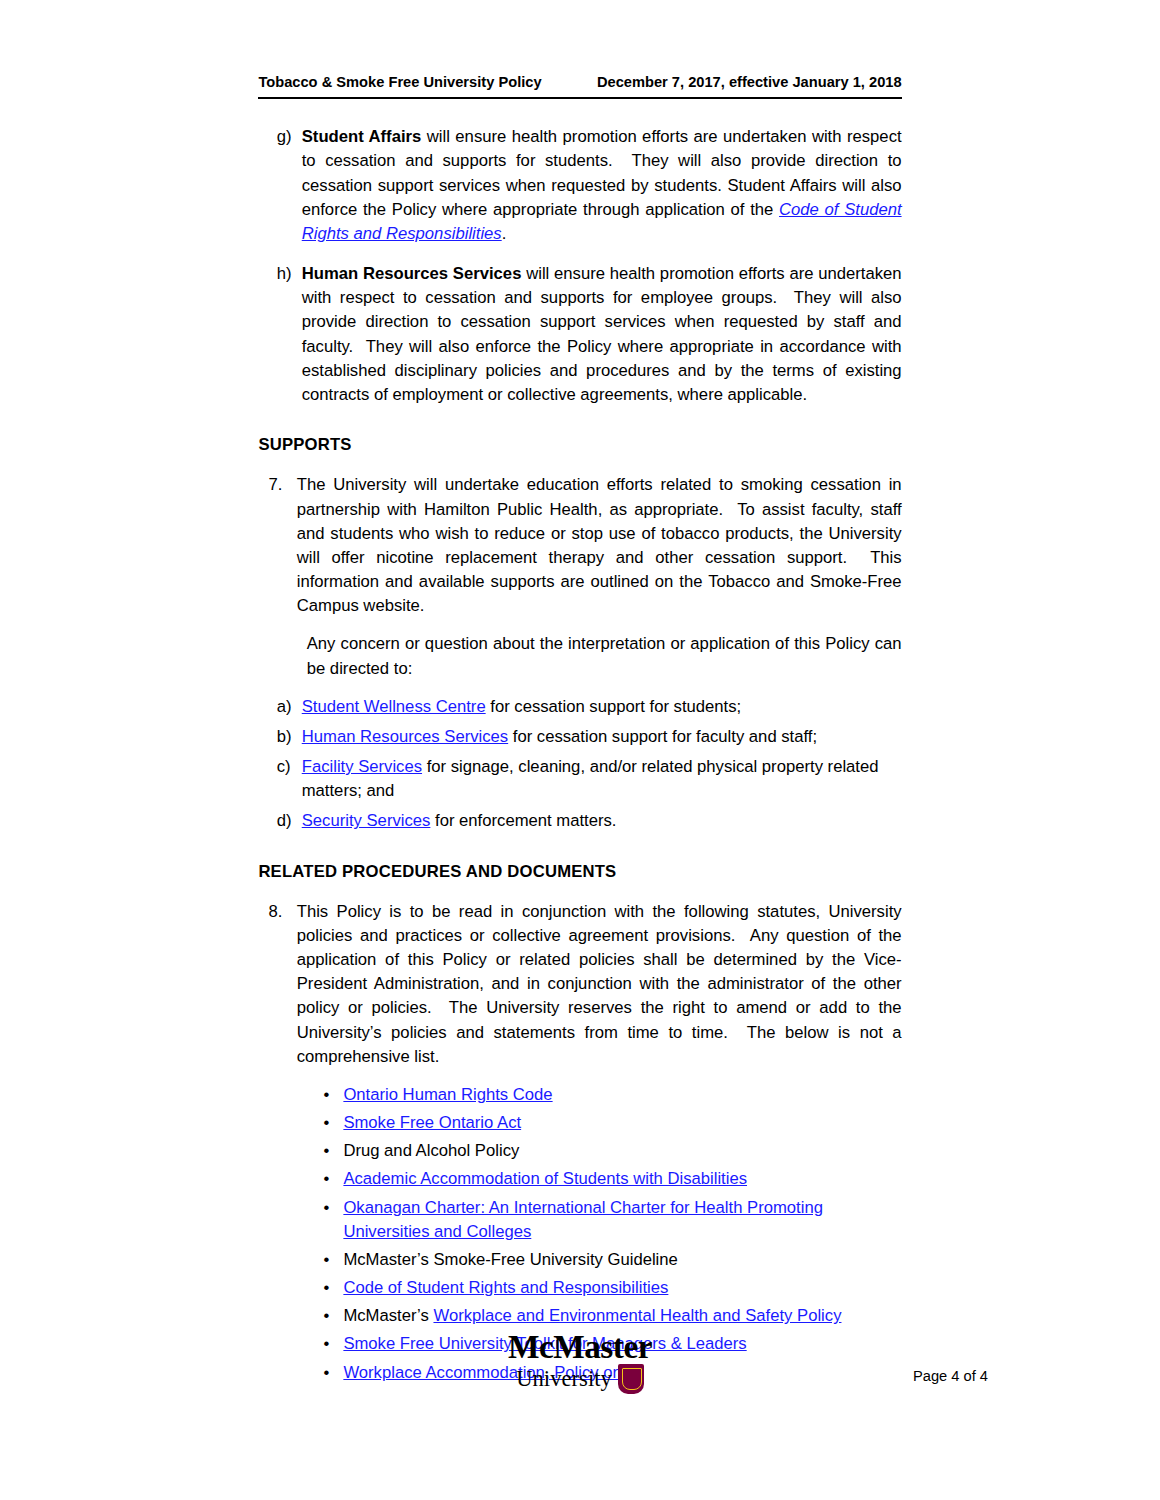Tobacco & Smoke Free University Policy
December 7, 2017, effective January 1, 2018
g) Student Affairs will ensure health promotion efforts are undertaken with respect to cessation and supports for students. They will also provide direction to cessation support services when requested by students. Student Affairs will also enforce the Policy where appropriate through application of the Code of Student Rights and Responsibilities.
h) Human Resources Services will ensure health promotion efforts are undertaken with respect to cessation and supports for employee groups. They will also provide direction to cessation support services when requested by staff and faculty. They will also enforce the Policy where appropriate in accordance with established disciplinary policies and procedures and by the terms of existing contracts of employment or collective agreements, where applicable.
SUPPORTS
7. The University will undertake education efforts related to smoking cessation in partnership with Hamilton Public Health, as appropriate. To assist faculty, staff and students who wish to reduce or stop use of tobacco products, the University will offer nicotine replacement therapy and other cessation support. This information and available supports are outlined on the Tobacco and Smoke-Free Campus website.
Any concern or question about the interpretation or application of this Policy can be directed to:
a) Student Wellness Centre for cessation support for students;
b) Human Resources Services for cessation support for faculty and staff;
c) Facility Services for signage, cleaning, and/or related physical property related matters; and
d) Security Services for enforcement matters.
RELATED PROCEDURES AND DOCUMENTS
8. This Policy is to be read in conjunction with the following statutes, University policies and practices or collective agreement provisions. Any question of the application of this Policy or related policies shall be determined by the Vice-President Administration, and in conjunction with the administrator of the other policy or policies. The University reserves the right to amend or add to the University’s policies and statements from time to time. The below is not a comprehensive list.
Ontario Human Rights Code
Smoke Free Ontario Act
Drug and Alcohol Policy
Academic Accommodation of Students with Disabilities
Okanagan Charter: An International Charter for Health Promoting Universities and Colleges
McMaster’s Smoke-Free University Guideline
Code of Student Rights and Responsibilities
McMaster’s Workplace and Environmental Health and Safety Policy
Smoke Free University Toolkit for Managers & Leaders
Workplace Accommodation, Policy on
McMaster
University
Page 4 of 4